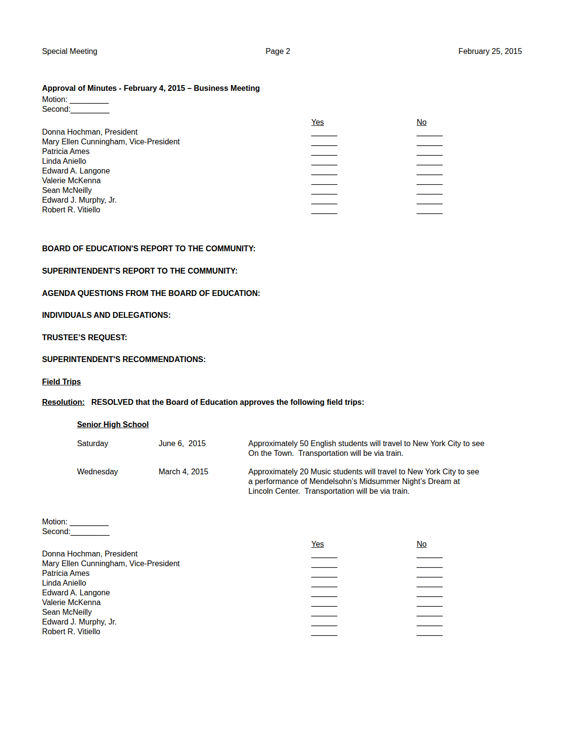Special Meeting Page 2 February 25, 2015
Approval of Minutes - February 4, 2015 – Business Meeting
Motion: _________
Second:_________
| | Yes | No |
| --- | --- | --- |
| Donna Hochman, President | | |
| Mary Ellen Cunningham, Vice-President | | |
| Patricia Ames | | |
| Linda Aniello | | |
| Edward A. Langone | | |
| Valerie McKenna | | |
| Sean McNeilly | | |
| Edward J. Murphy, Jr. | | |
| Robert R. Vitiello | | |
BOARD OF EDUCATION'S REPORT TO THE COMMUNITY:
SUPERINTENDENT'S REPORT TO THE COMMUNITY:
AGENDA QUESTIONS FROM THE BOARD OF EDUCATION:
INDIVIDUALS AND DELEGATIONS:
TRUSTEE’S REQUEST:
SUPERINTENDENT'S RECOMMENDATIONS:
Field Trips
Resolution: RESOLVED that the Board of Education approves the following field trips:
Senior High School
| Saturday | June 6, 2015 | Approximately 50 English students will travel to New York City to see On the Town. Transportation will be via train. |
| Wednesday | March 4, 2015 | Approximately 20 Music students will travel to New York City to see a performance of Mendelsohn’s Midsummer Night’s Dream at Lincoln Center. Transportation will be via train. |
Motion: _________
Second:_________
| | Yes | No |
| --- | --- | --- |
| Donna Hochman, President | | |
| Mary Ellen Cunningham, Vice-President | | |
| Patricia Ames | | |
| Linda Aniello | | |
| Edward A. Langone | | |
| Valerie McKenna | | |
| Sean McNeilly | | |
| Edward J. Murphy, Jr. | | |
| Robert R. Vitiello | | |